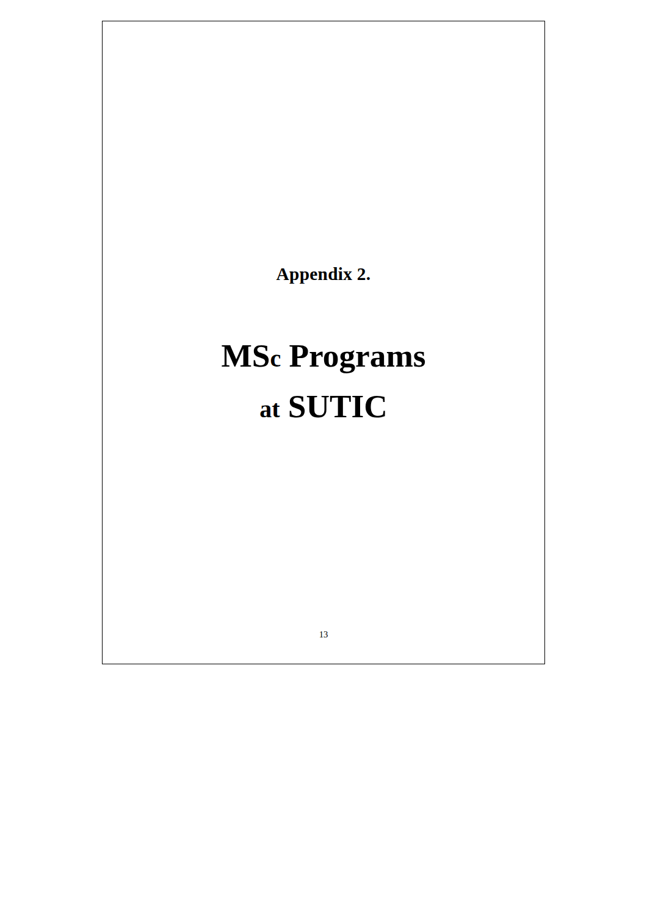Appendix 2.
MSc Programs at SUTIC
13